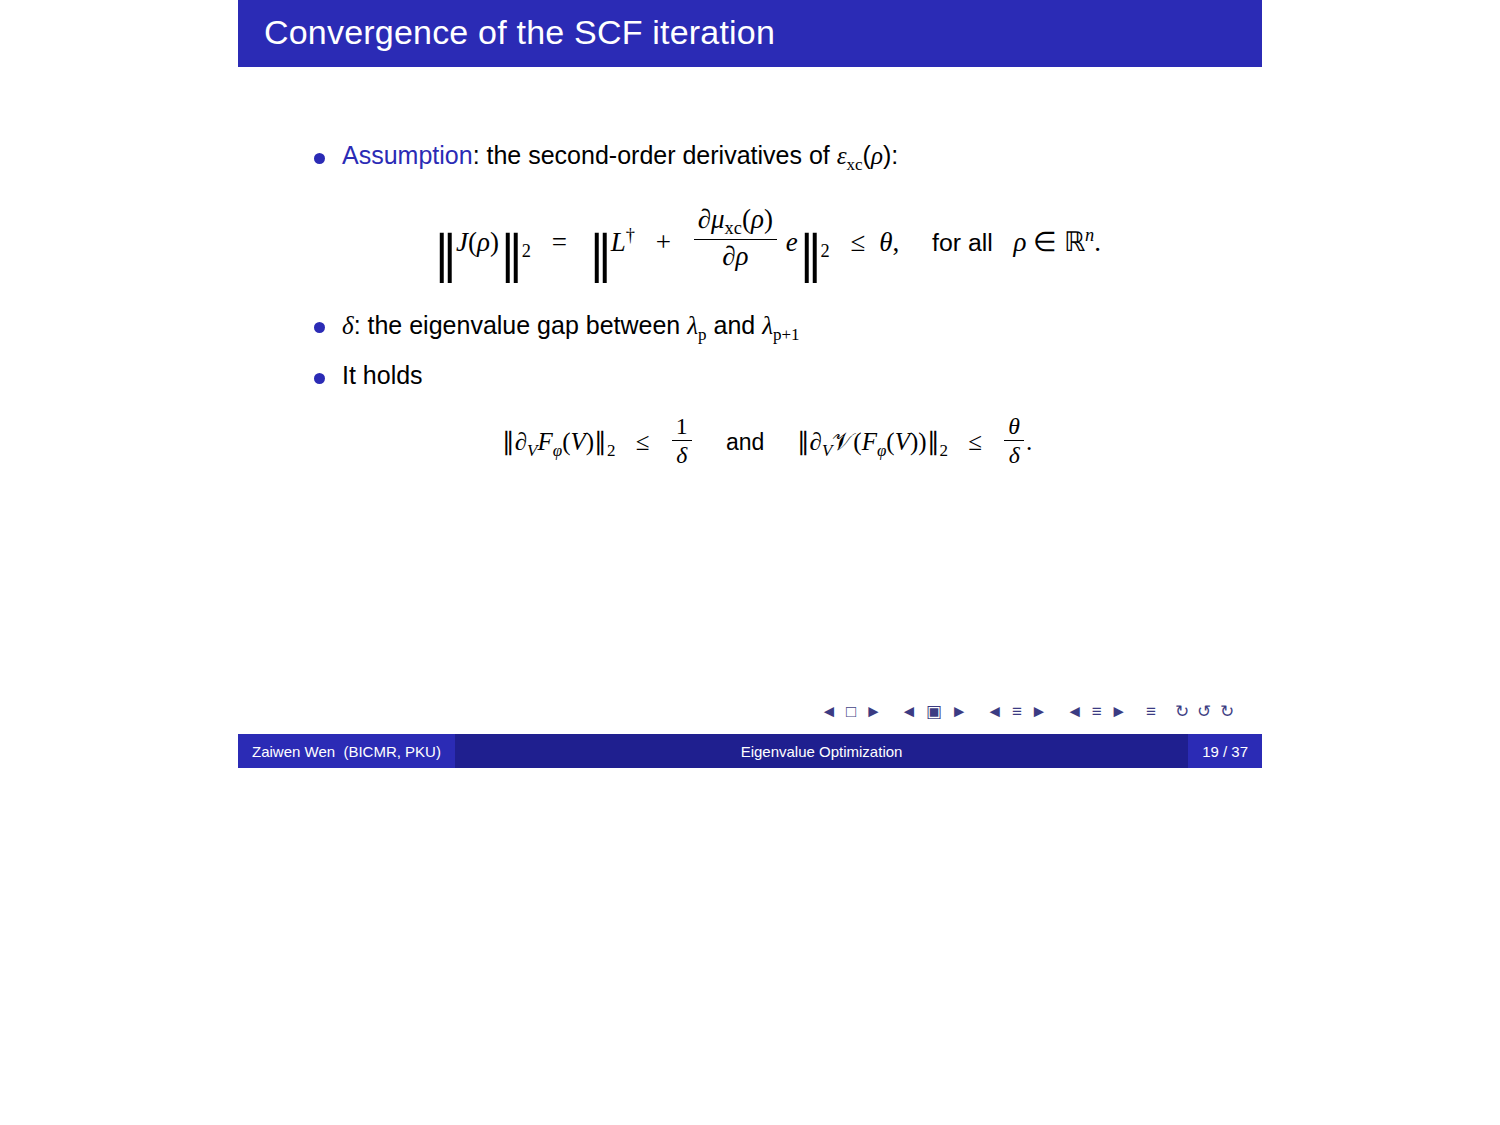Convergence of the SCF iteration
Assumption: the second-order derivatives of εxc(ρ):
∥J(ρ)∥2 = ∥L† + ∂μxc(ρ) ∂ρ e∥2 ≤ θ, for all ρ ∈ ℝn.
δ: the eigenvalue gap between λp and λp+1
It holds
∥∂VFφ(V)∥2 ≤ 1 δ and ∥∂V𝒱(Fφ(V))∥2 ≤ θδ.
◄ □ ► ◄ ▣ ► ◄ ≡ ► ◄ ≡ ► ≡ ↻ ↺ ↻
Zaiwen Wen (BICMR, PKU)
Eigenvalue Optimization
19 / 37